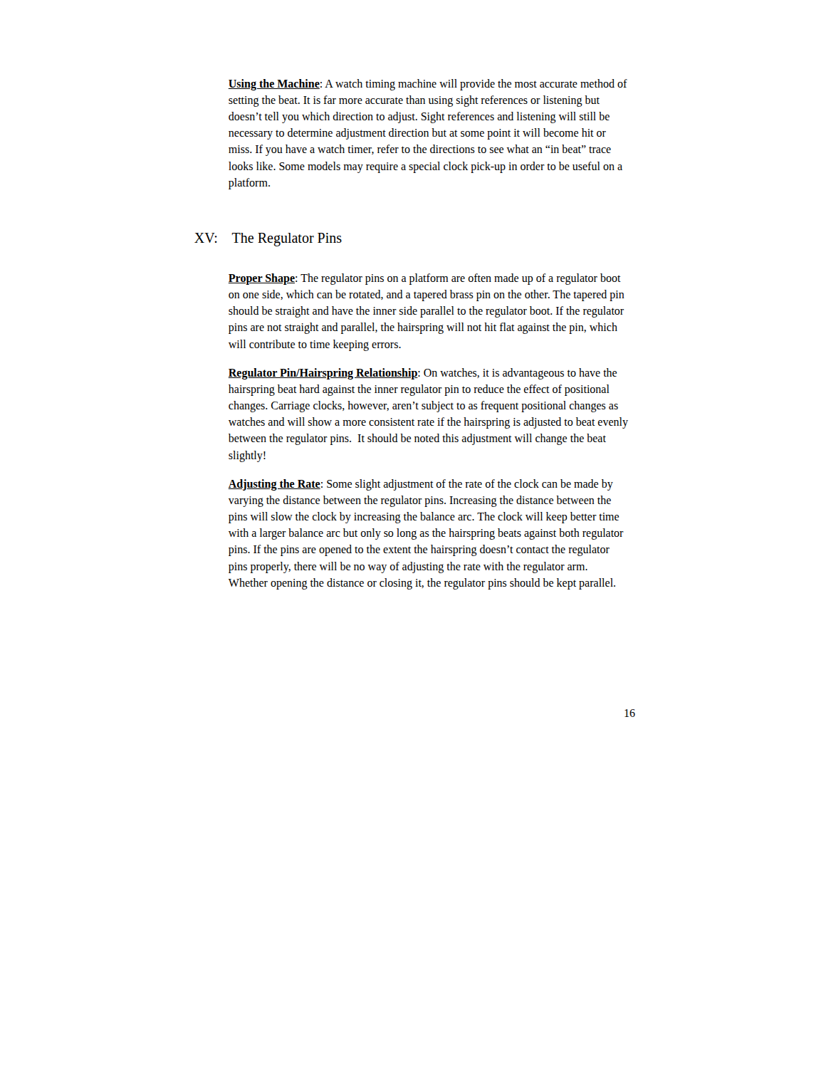Using the Machine: A watch timing machine will provide the most accurate method of setting the beat. It is far more accurate than using sight references or listening but doesn’t tell you which direction to adjust. Sight references and listening will still be necessary to determine adjustment direction but at some point it will become hit or miss. If you have a watch timer, refer to the directions to see what an “in beat” trace looks like. Some models may require a special clock pick-up in order to be useful on a platform.
XV: The Regulator Pins
Proper Shape: The regulator pins on a platform are often made up of a regulator boot on one side, which can be rotated, and a tapered brass pin on the other. The tapered pin should be straight and have the inner side parallel to the regulator boot. If the regulator pins are not straight and parallel, the hairspring will not hit flat against the pin, which will contribute to time keeping errors.
Regulator Pin/Hairspring Relationship: On watches, it is advantageous to have the hairspring beat hard against the inner regulator pin to reduce the effect of positional changes. Carriage clocks, however, aren’t subject to as frequent positional changes as watches and will show a more consistent rate if the hairspring is adjusted to beat evenly between the regulator pins. It should be noted this adjustment will change the beat slightly!
Adjusting the Rate: Some slight adjustment of the rate of the clock can be made by varying the distance between the regulator pins. Increasing the distance between the pins will slow the clock by increasing the balance arc. The clock will keep better time with a larger balance arc but only so long as the hairspring beats against both regulator pins. If the pins are opened to the extent the hairspring doesn’t contact the regulator pins properly, there will be no way of adjusting the rate with the regulator arm. Whether opening the distance or closing it, the regulator pins should be kept parallel.
16